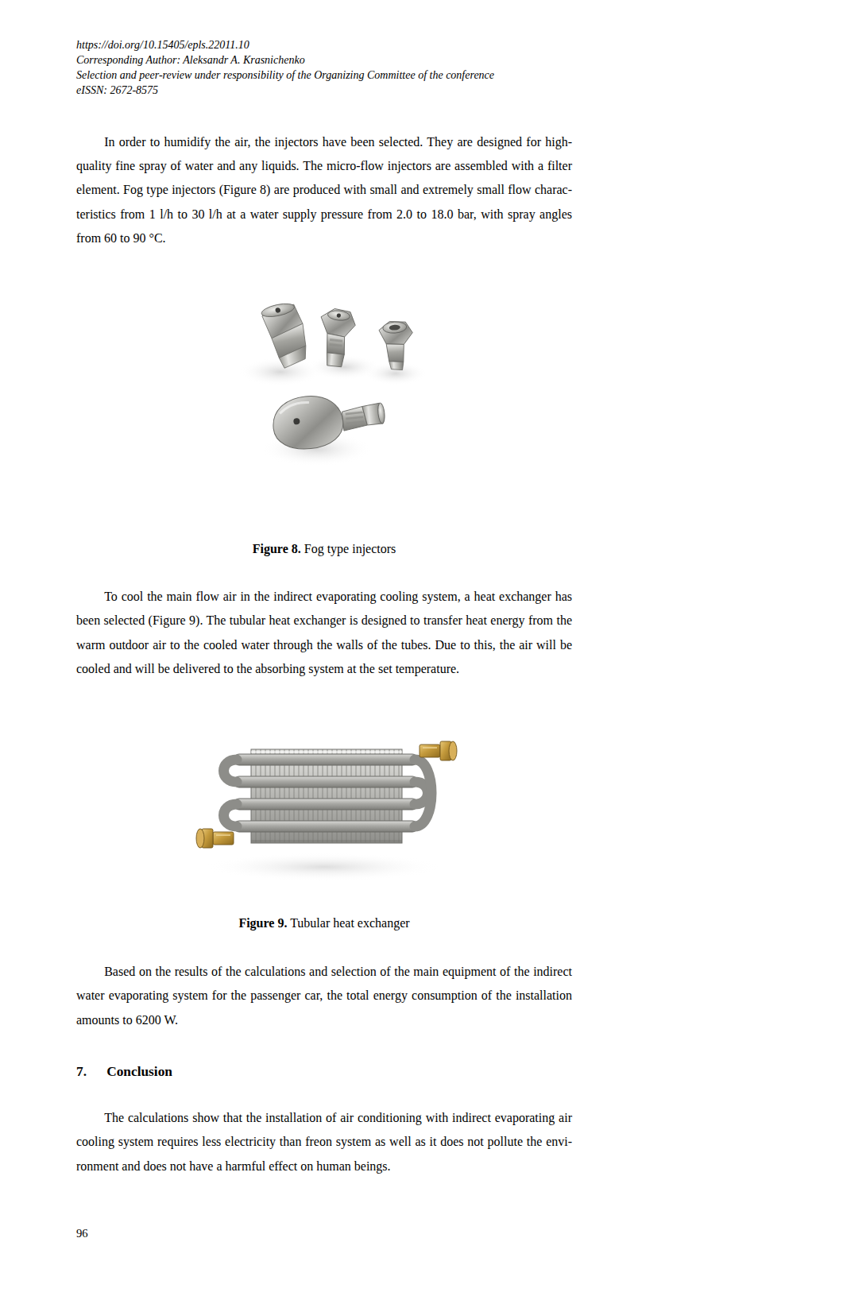https://doi.org/10.15405/epls.22011.10
Corresponding Author: Aleksandr A. Krasnichenko
Selection and peer-review under responsibility of the Organizing Committee of the conference
eISSN: 2672-8575
In order to humidify the air, the injectors have been selected. They are designed for high-quality fine spray of water and any liquids. The micro-flow injectors are assembled with a filter element. Fog type injectors (Figure 8) are produced with small and extremely small flow characteristics from 1 l/h to 30 l/h at a water supply pressure from 2.0 to 18.0 bar, with spray angles from 60 to 90 °C.
Figure 8. Fog type injectors
To cool the main flow air in the indirect evaporating cooling system, a heat exchanger has been selected (Figure 9). The tubular heat exchanger is designed to transfer heat energy from the warm outdoor air to the cooled water through the walls of the tubes. Due to this, the air will be cooled and will be delivered to the absorbing system at the set temperature.
Figure 9. Tubular heat exchanger
Based on the results of the calculations and selection of the main equipment of the indirect water evaporating system for the passenger car, the total energy consumption of the installation amounts to 6200 W.
7. Conclusion
The calculations show that the installation of air conditioning with indirect evaporating air cooling system requires less electricity than freon system as well as it does not pollute the environment and does not have a harmful effect on human beings.
96